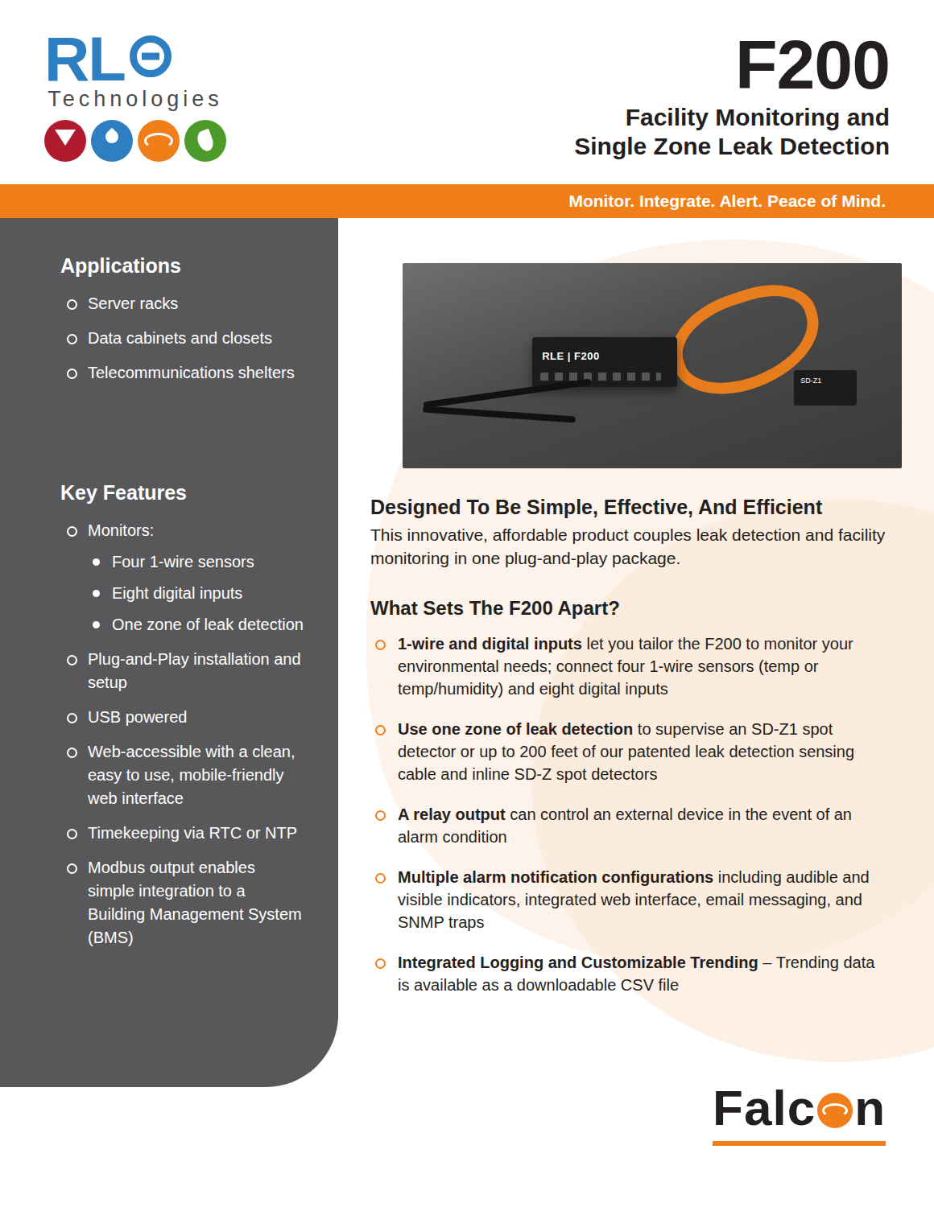RL
Technologies
F200
Facility Monitoring and
Single Zone Leak Detection
Monitor. Integrate. Alert. Peace of Mind.
Applications
Server racks
Data cabinets and closets
Telecommunications shelters
Key Features
Monitors:
Four 1-wire sensors
Eight digital inputs
One zone of leak detection
Plug-and-Play installation and setup
USB powered
Web-accessible with a clean, easy to use, mobile-friendly web interface
Timekeeping via RTC or NTP
Modbus output enables simple integration to a Building Management System (BMS)
Designed To Be Simple, Effective, And Efficient
This innovative, affordable product couples leak detection and facility monitoring in one plug-and-play package.
What Sets The F200 Apart?
1-wire and digital inputs let you tailor the F200 to monitor your environmental needs; connect four 1-wire sensors (temp or temp/humidity) and eight digital inputs
Use one zone of leak detection to supervise an SD-Z1 spot detector or up to 200 feet of our patented leak detection sensing cable and inline SD-Z spot detectors
A relay output can control an external device in the event of an alarm condition
Multiple alarm notification configurations including audible and visible indicators, integrated web interface, email messaging, and SNMP traps
Integrated Logging and Customizable Trending – Trending data is available as a downloadable CSV file
Falc n